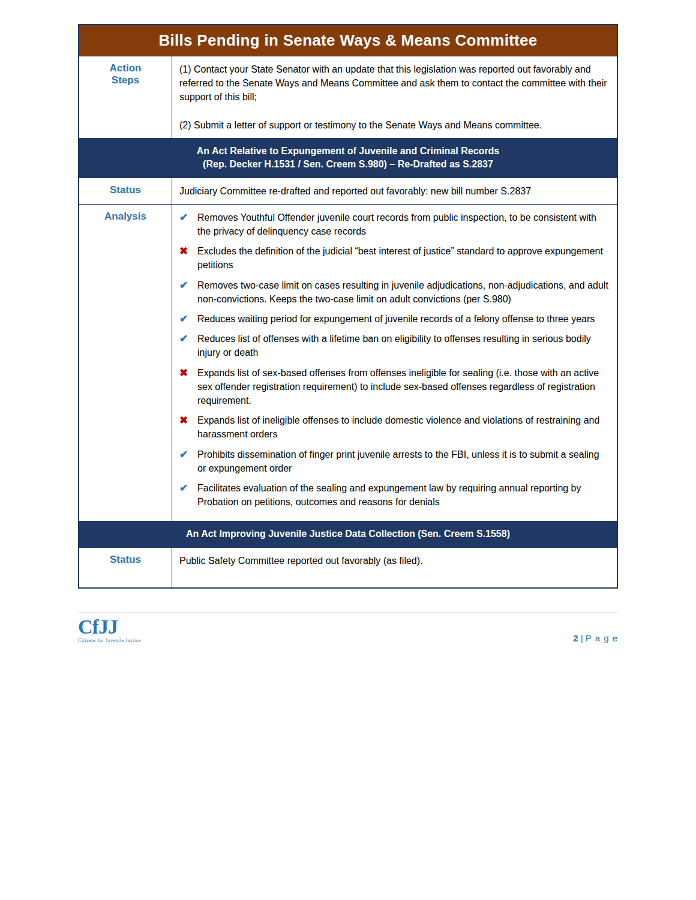| Bills Pending in Senate Ways & Means Committee |
| --- |
| Action Steps | (1) Contact your State Senator with an update that this legislation was reported out favorably and referred to the Senate Ways and Means Committee and ask them to contact the committee with their support of this bill; (2) Submit a letter of support or testimony to the Senate Ways and Means committee. |
| An Act Relative to Expungement of Juvenile and Criminal Records (Rep. Decker H.1531 / Sen. Creem S.980) – Re-Drafted as S.2837 |
| Status | Judiciary Committee re-drafted and reported out favorably: new bill number S.2837 |
| Analysis | ✔ Removes Youthful Offender juvenile court records from public inspection, to be consistent with the privacy of delinquency case records ✖ Excludes the definition of the judicial “best interest of justice” standard to approve expungement petitions ✔ Removes two-case limit on cases resulting in juvenile adjudications, non-adjudications, and adult non-convictions. Keeps the two-case limit on adult convictions (per S.980) ✔ Reduces waiting period for expungement of juvenile records of a felony offense to three years ✔ Reduces list of offenses with a lifetime ban on eligibility to offenses resulting in serious bodily injury or death ✖ Expands list of sex-based offenses from offenses ineligible for sealing (i.e. those with an active sex offender registration requirement) to include sex-based offenses regardless of registration requirement. ✖ Expands list of ineligible offenses to include domestic violence and violations of restraining and harassment orders ✔ Prohibits dissemination of finger print juvenile arrests to the FBI, unless it is to submit a sealing or expungement order ✔ Facilitates evaluation of the sealing and expungement law by requiring annual reporting by Probation on petitions, outcomes and reasons for denials |
| An Act Improving Juvenile Justice Data Collection (Sen. Creem S.1558) |
| Status | Public Safety Committee reported out favorably (as filed). |
CfJJ Citizens for Juvenile Justice
2 | P a g e